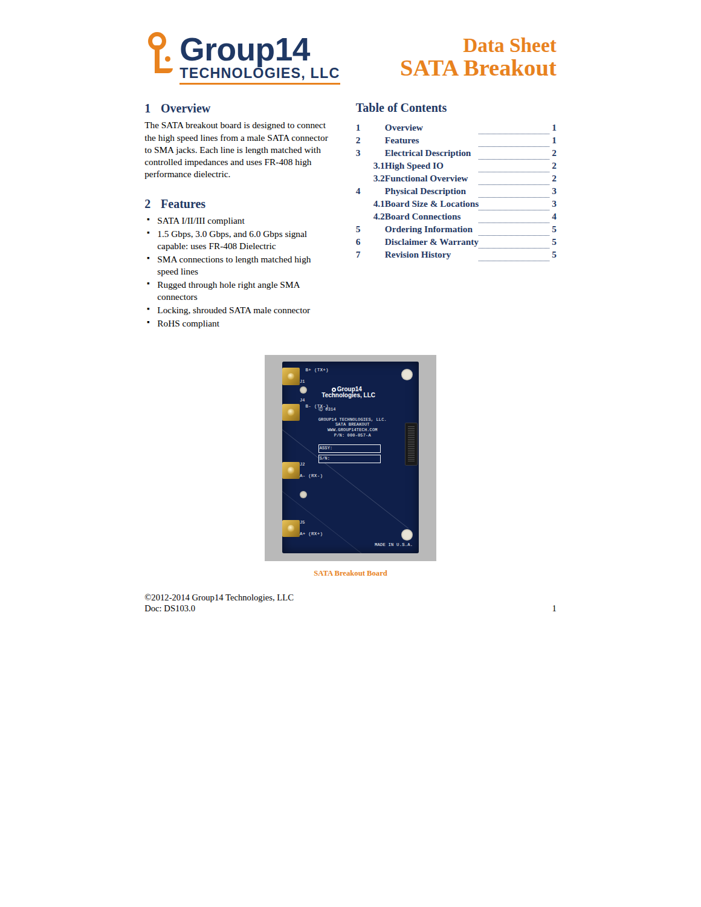Group14
TECHNOLOGIES, LLC
Data Sheet
SATA Breakout
1 Overview
The SATA breakout board is designed to connect the high speed lines from a male SATA connector to SMA jacks. Each line is length matched with controlled impedances and uses FR-408 high performance dielectric.
2 Features
SATA I/II/III compliant
1.5 Gbps, 3.0 Gbps, and 6.0 Gbps signal capable: uses FR-408 Dielectric
SMA connections to length matched high speed lines
Rugged through hole right angle SMA connectors
Locking, shrouded SATA male connector
RoHS compliant
Table of Contents
| 1 | Overview | | 1 |
| 2 | Features | | 1 |
| 3 | Electrical Description | | 2 |
| 3.1 | High Speed IO | | 2 |
| 3.2 | Functional Overview | | 2 |
| 4 | Physical Description | | 3 |
| 4.1 | Board Size & Locations | | 3 |
| 4.2 | Board Connections | | 4 |
| 5 | Ordering Information | | 5 |
| 6 | Disclaimer & Warranty | | 5 |
| 7 | Revision History | | 5 |
Group14
Technologies, LLC
Ⓒ 0314
GROUP14 TECHNOLOGIES, LLC.
SATA BREAKOUT
WWW.GROUP14TECH.COM
P/N: 000-057-A
ASSY:
S/N:
MADE IN U.S.A.
B+ (TX+)
J1
B- (TX-)
J4
A- (RX-)
J2
A+ (RX+)
J5
SATA Breakout Board
©2012-2014 Group14 Technologies, LLC
Doc: DS103.0
1